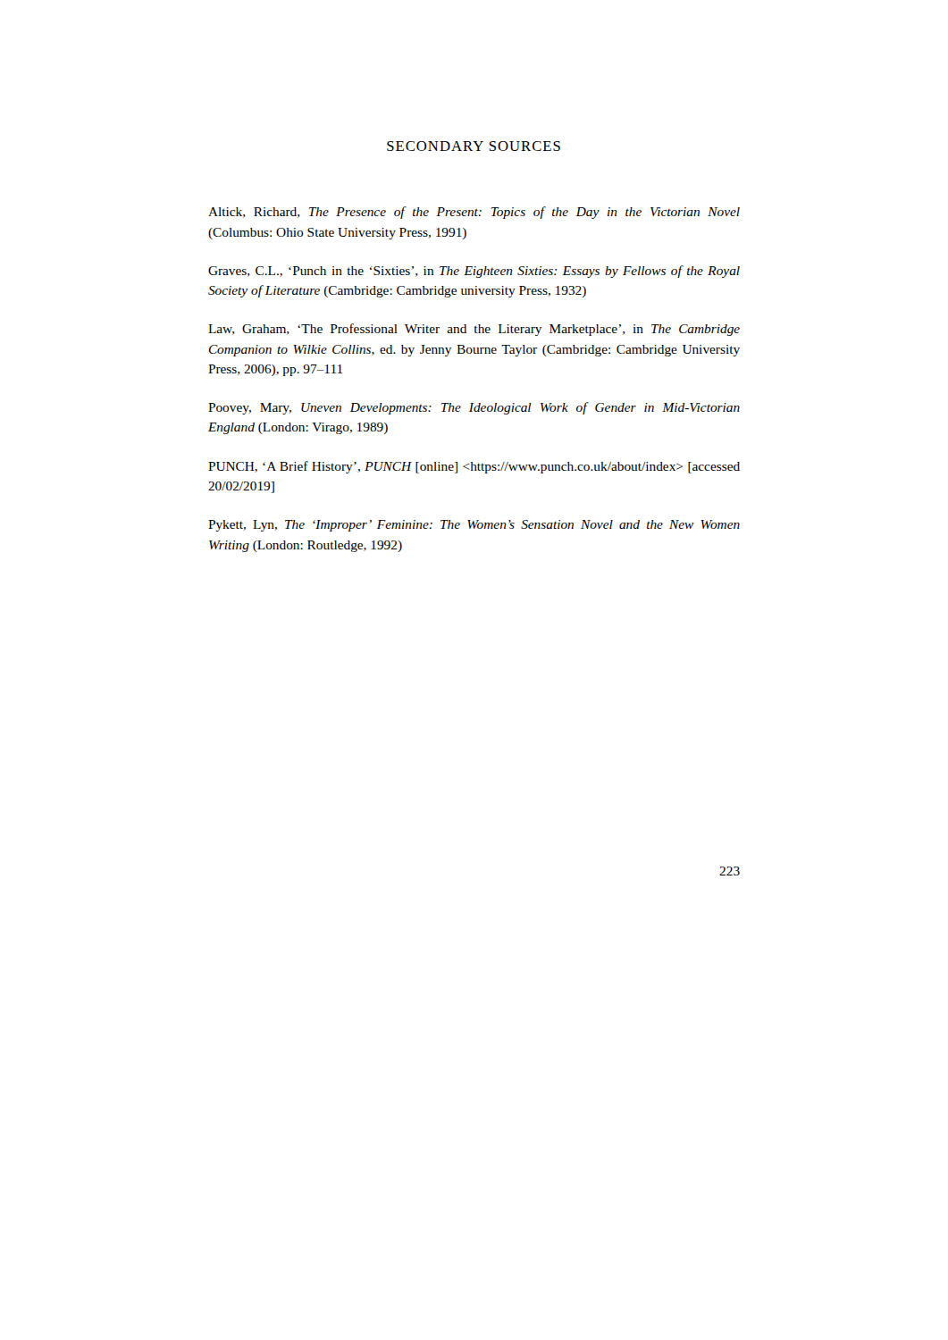SECONDARY SOURCES
Altick, Richard, The Presence of the Present: Topics of the Day in the Victorian Novel (Columbus: Ohio State University Press, 1991)
Graves, C.L., ‘Punch in the ‘Sixties’, in The Eighteen Sixties: Essays by Fellows of the Royal Society of Literature (Cambridge: Cambridge university Press, 1932)
Law, Graham, ‘The Professional Writer and the Literary Marketplace’, in The Cambridge Companion to Wilkie Collins, ed. by Jenny Bourne Taylor (Cambridge: Cambridge University Press, 2006), pp. 97–111
Poovey, Mary, Uneven Developments: The Ideological Work of Gender in Mid-Victorian England (London: Virago, 1989)
PUNCH, ‘A Brief History’, PUNCH [online] <https://www.punch.co.uk/about/index> [accessed 20/02/2019]
Pykett, Lyn, The ‘Improper’ Feminine: The Women’s Sensation Novel and the New Women Writing (London: Routledge, 1992)
223